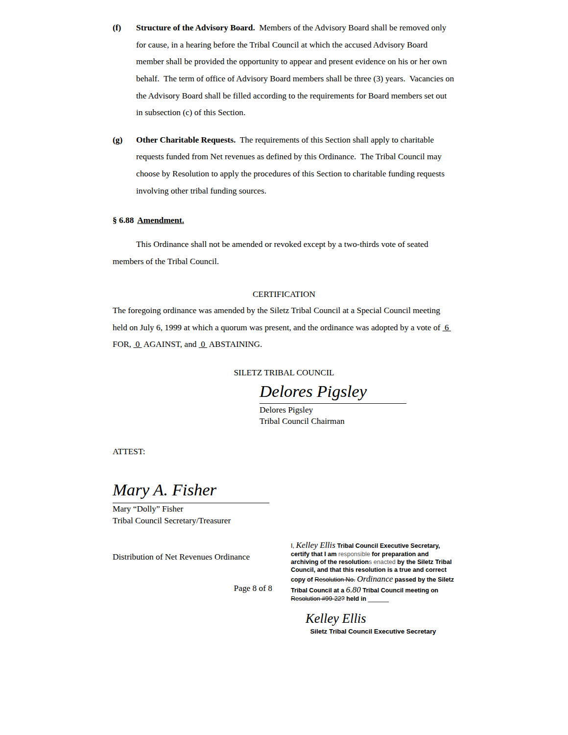(f) Structure of the Advisory Board. Members of the Advisory Board shall be removed only for cause, in a hearing before the Tribal Council at which the accused Advisory Board member shall be provided the opportunity to appear and present evidence on his or her own behalf. The term of office of Advisory Board members shall be three (3) years. Vacancies on the Advisory Board shall be filled according to the requirements for Board members set out in subsection (c) of this Section.
(g) Other Charitable Requests. The requirements of this Section shall apply to charitable requests funded from Net revenues as defined by this Ordinance. The Tribal Council may choose by Resolution to apply the procedures of this Section to charitable funding requests involving other tribal funding sources.
§ 6.88 Amendment.
This Ordinance shall not be amended or revoked except by a two-thirds vote of seated members of the Tribal Council.
CERTIFICATION
The foregoing ordinance was amended by the Siletz Tribal Council at a Special Council meeting held on July 6, 1999 at which a quorum was present, and the ordinance was adopted by a vote of 6 FOR, 0 AGAINST, and 0 ABSTAINING.
SILETZ TRIBAL COUNCIL
Delores Pigsley
Delores Pigsley
Tribal Council Chairman
ATTEST:
Mary A. Fisher
Mary “Dolly” Fisher
Tribal Council Secretary/Treasurer
Distribution of Net Revenues Ordinance
Page 8 of 8
I, Kelley Ellis Tribal Council Executive Secretary, certify that I am responsible for preparation and archiving of the resolution s enacted by the Siletz Tribal Council, and that this resolution is a true and correct copy of Resolution No. Ordinance passed by the Siletz Tribal Council at a 6.80 Tribal Council meeting on Resolution #99-22? held in ______
Kelley Ellis
Siletz Tribal Council Executive Secretary